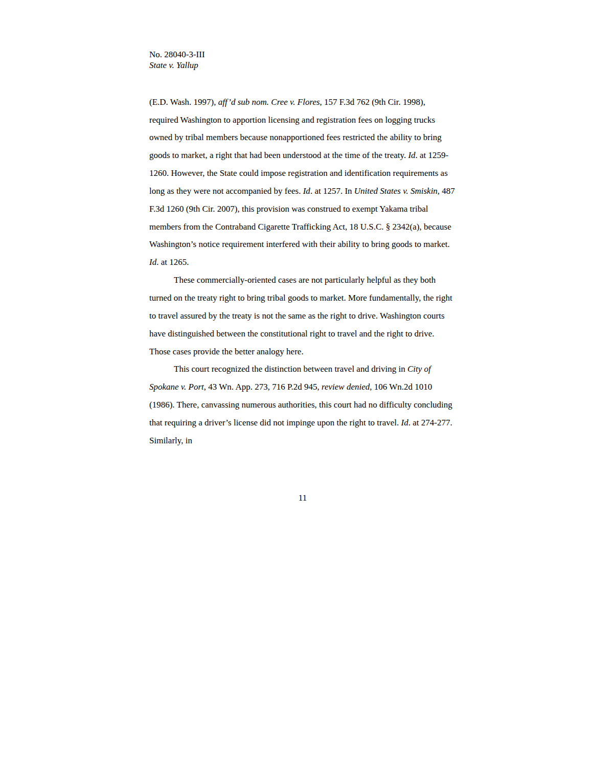No. 28040-3-III State v. Yallup
(E.D. Wash. 1997), aff’d sub nom. Cree v. Flores, 157 F.3d 762 (9th Cir. 1998), required Washington to apportion licensing and registration fees on logging trucks owned by tribal members because nonapportioned fees restricted the ability to bring goods to market, a right that had been understood at the time of the treaty. Id. at 1259-1260. However, the State could impose registration and identification requirements as long as they were not accompanied by fees. Id. at 1257. In United States v. Smiskin, 487 F.3d 1260 (9th Cir. 2007), this provision was construed to exempt Yakama tribal members from the Contraband Cigarette Trafficking Act, 18 U.S.C. § 2342(a), because Washington’s notice requirement interfered with their ability to bring goods to market. Id. at 1265.
These commercially-oriented cases are not particularly helpful as they both turned on the treaty right to bring tribal goods to market. More fundamentally, the right to travel assured by the treaty is not the same as the right to drive. Washington courts have distinguished between the constitutional right to travel and the right to drive. Those cases provide the better analogy here.
This court recognized the distinction between travel and driving in City of Spokane v. Port, 43 Wn. App. 273, 716 P.2d 945, review denied, 106 Wn.2d 1010 (1986). There, canvassing numerous authorities, this court had no difficulty concluding that requiring a driver’s license did not impinge upon the right to travel. Id. at 274-277. Similarly, in
11